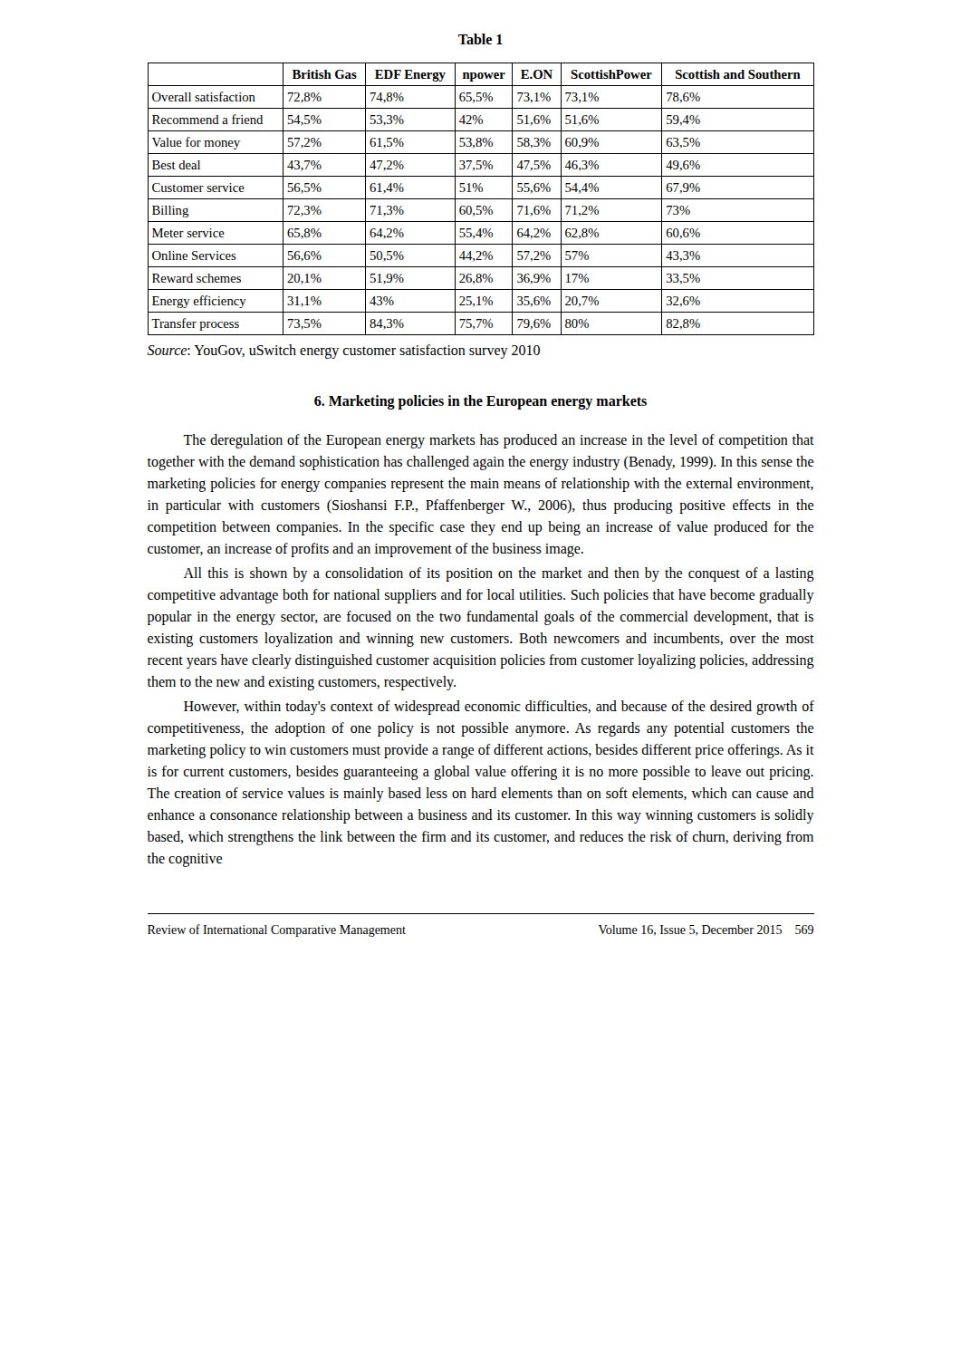Table 1
| | British Gas | EDF Energy | npower | E.ON | ScottishPower | Scottish and Southern |
| --- | --- | --- | --- | --- | --- | --- |
| Overall satisfaction | 72,8% | 74,8% | 65,5% | 73,1% | 73,1% | 78,6% |
| Recommend a friend | 54,5% | 53,3% | 42% | 51,6% | 51,6% | 59,4% |
| Value for money | 57,2% | 61,5% | 53,8% | 58,3% | 60,9% | 63,5% |
| Best deal | 43,7% | 47,2% | 37,5% | 47,5% | 46,3% | 49,6% |
| Customer service | 56,5% | 61,4% | 51% | 55,6% | 54,4% | 67,9% |
| Billing | 72,3% | 71,3% | 60,5% | 71,6% | 71,2% | 73% |
| Meter service | 65,8% | 64,2% | 55,4% | 64,2% | 62,8% | 60,6% |
| Online Services | 56,6% | 50,5% | 44,2% | 57,2% | 57% | 43,3% |
| Reward schemes | 20,1% | 51,9% | 26,8% | 36,9% | 17% | 33,5% |
| Energy efficiency | 31,1% | 43% | 25,1% | 35,6% | 20,7% | 32,6% |
| Transfer process | 73,5% | 84,3% | 75,7% | 79,6% | 80% | 82,8% |
Source: YouGov, uSwitch energy customer satisfaction survey 2010
6. Marketing policies in the European energy markets
The deregulation of the European energy markets has produced an increase in the level of competition that together with the demand sophistication has challenged again the energy industry (Benady, 1999). In this sense the marketing policies for energy companies represent the main means of relationship with the external environment, in particular with customers (Sioshansi F.P., Pfaffenberger W., 2006), thus producing positive effects in the competition between companies. In the specific case they end up being an increase of value produced for the customer, an increase of profits and an improvement of the business image.
All this is shown by a consolidation of its position on the market and then by the conquest of a lasting competitive advantage both for national suppliers and for local utilities. Such policies that have become gradually popular in the energy sector, are focused on the two fundamental goals of the commercial development, that is existing customers loyalization and winning new customers. Both newcomers and incumbents, over the most recent years have clearly distinguished customer acquisition policies from customer loyalizing policies, addressing them to the new and existing customers, respectively.
However, within today's context of widespread economic difficulties, and because of the desired growth of competitiveness, the adoption of one policy is not possible anymore. As regards any potential customers the marketing policy to win customers must provide a range of different actions, besides different price offerings. As it is for current customers, besides guaranteeing a global value offering it is no more possible to leave out pricing. The creation of service values is mainly based less on hard elements than on soft elements, which can cause and enhance a consonance relationship between a business and its customer. In this way winning customers is solidly based, which strengthens the link between the firm and its customer, and reduces the risk of churn, deriving from the cognitive
Review of International Comparative Management Volume 16, Issue 5, December 2015 569